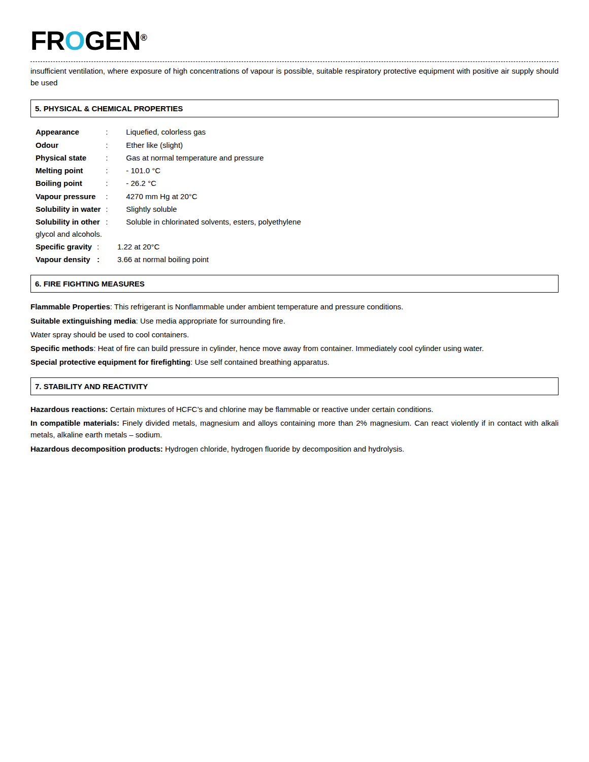FROGEN®
insufficient ventilation, where exposure of high concentrations of vapour is possible, suitable respiratory protective equipment with positive air supply should be used
5. PHYSICAL & CHEMICAL PROPERTIES
| Appearance | : | Liquefied, colorless gas |
| Odour | : | Ether like (slight) |
| Physical state | : | Gas at normal temperature and pressure |
| Melting point | : | - 101.0 °C |
| Boiling point | : | - 26.2 °C |
| Vapour pressure | : | 4270 mm Hg at 20°C |
| Solubility in water | : | Slightly soluble |
| Solubility in other | : | Soluble in chlorinated solvents, esters, polyethylene |
glycol and alcohols.
| Specific gravity | : | 1.22 at 20°C |
| Vapour density | : | 3.66 at normal boiling point |
6. FIRE FIGHTING MEASURES
Flammable Properties: This refrigerant is Nonflammable under ambient temperature and pressure conditions.
Suitable extinguishing media: Use media appropriate for surrounding fire.
Water spray should be used to cool containers.
Specific methods: Heat of fire can build pressure in cylinder, hence move away from container. Immediately cool cylinder using water.
Special protective equipment for firefighting: Use self contained breathing apparatus.
7. STABILITY AND REACTIVITY
Hazardous reactions: Certain mixtures of HCFC’s and chlorine may be flammable or reactive under certain conditions.
In compatible materials: Finely divided metals, magnesium and alloys containing more than 2% magnesium. Can react violently if in contact with alkali metals, alkaline earth metals – sodium.
Hazardous decomposition products: Hydrogen chloride, hydrogen fluoride by decomposition and hydrolysis.